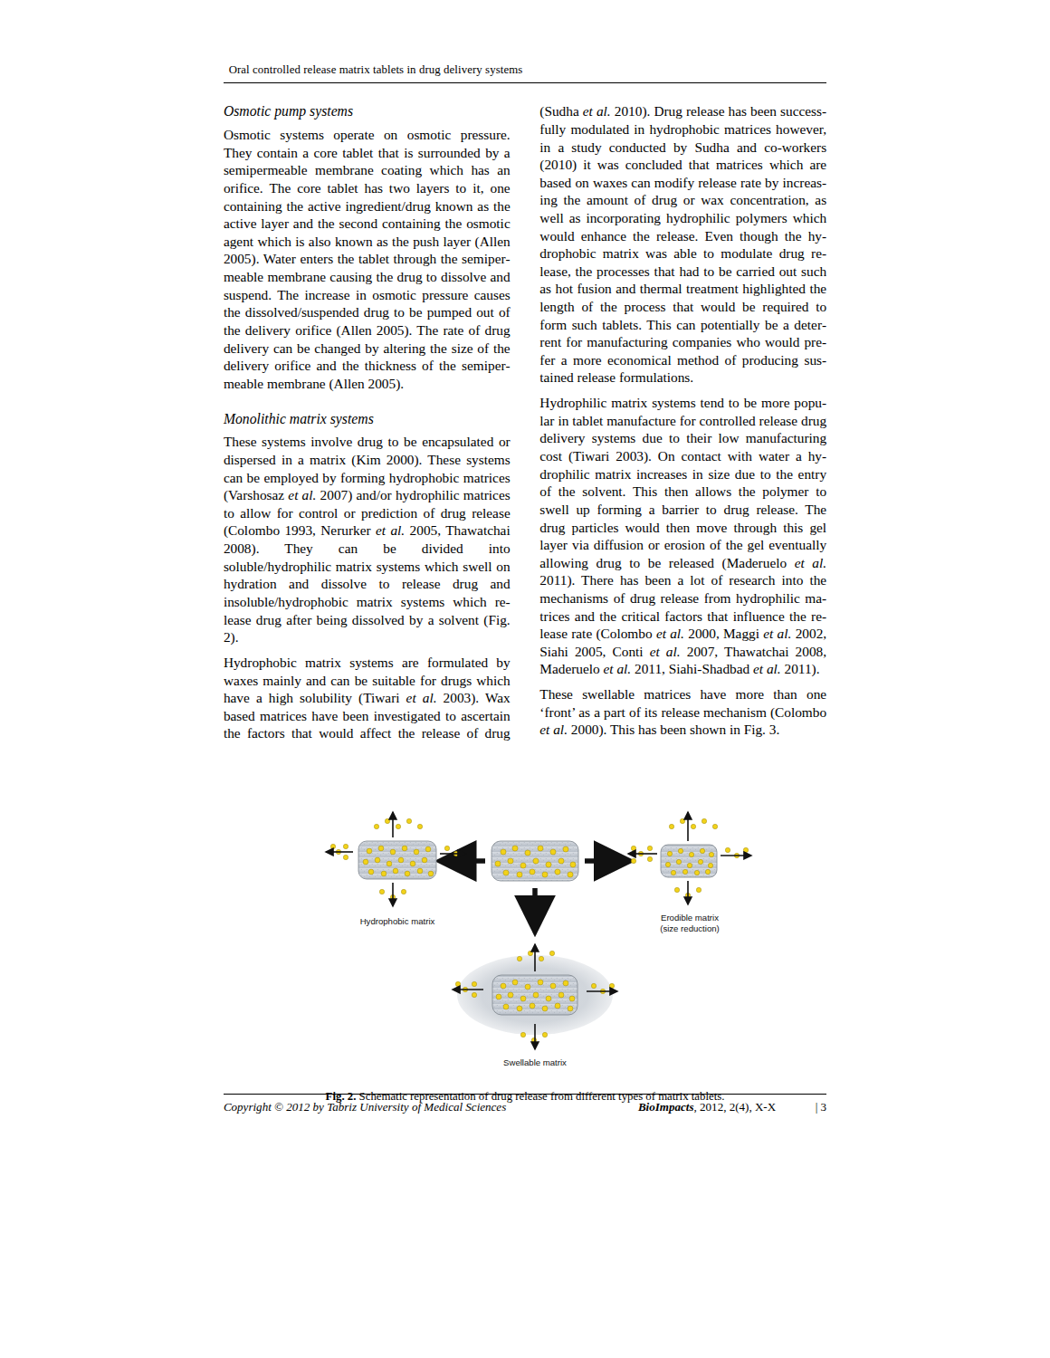Oral controlled release matrix tablets in drug delivery systems
Osmotic pump systems
Osmotic systems operate on osmotic pressure. They contain a core tablet that is surrounded by a semipermeable membrane coating which has an orifice. The core tablet has two layers to it, one containing the active ingredient/drug known as the active layer and the second containing the osmotic agent which is also known as the push layer (Allen 2005). Water enters the tablet through the semipermeable membrane causing the drug to dissolve and suspend. The increase in osmotic pressure causes the dissolved/suspended drug to be pumped out of the delivery orifice (Allen 2005). The rate of drug delivery can be changed by altering the size of the delivery orifice and the thickness of the semipermeable membrane (Allen 2005).
Monolithic matrix systems
These systems involve drug to be encapsulated or dispersed in a matrix (Kim 2000). These systems can be employed by forming hydrophobic matrices (Varshosaz et al. 2007) and/or hydrophilic matrices to allow for control or prediction of drug release (Colombo 1993, Nerurker et al. 2005, Thawatchai 2008). They can be divided into soluble/hydrophilic matrix systems which swell on hydration and dissolve to release drug and insoluble/hydrophobic matrix systems which release drug after being dissolved by a solvent (Fig. 2).
Hydrophobic matrix systems are formulated by waxes mainly and can be suitable for drugs which have a high solubility (Tiwari et al. 2003). Wax based matrices have been investigated to ascertain the factors that would affect the release of drug (Sudha et al. 2010). Drug release has been successfully modulated in hydrophobic matrices however, in a study conducted by Sudha and co-workers (2010) it was concluded that matrices which are based on waxes can modify release rate by increasing the amount of drug or wax concentration, as well as incorporating hydrophilic polymers which would enhance the release. Even though the hydrophobic matrix was able to modulate drug release, the processes that had to be carried out such as hot fusion and thermal treatment highlighted the length of the process that would be required to form such tablets. This can potentially be a deterrent for manufacturing companies who would prefer a more economical method of producing sustained release formulations.
Hydrophilic matrix systems tend to be more popular in tablet manufacture for controlled release drug delivery systems due to their low manufacturing cost (Tiwari 2003). On contact with water a hydrophilic matrix increases in size due to the entry of the solvent. This then allows the polymer to swell up forming a barrier to drug release. The drug particles would then move through this gel layer via diffusion or erosion of the gel eventually allowing drug to be released (Maderuelo et al. 2011). There has been a lot of research into the mechanisms of drug release from hydrophilic matrices and the critical factors that influence the release rate (Colombo et al. 2000, Maggi et al. 2002, Siahi 2005, Conti et al. 2007, Thawatchai 2008, Maderuelo et al. 2011, Siahi-Shadbad et al. 2011).
These swellable matrices have more than one ‘front’ as a part of its release mechanism (Colombo et al. 2000). This has been shown in Fig. 3.
Hydrophobic matrix Erodible matrix (size reduction) Swellable matrix
Fig. 2. Schematic representation of drug release from different types of matrix tablets.
Copyright © 2012 by Tabriz University of Medical Sciences
BioImpacts, 2012, 2(4), X-X | 3